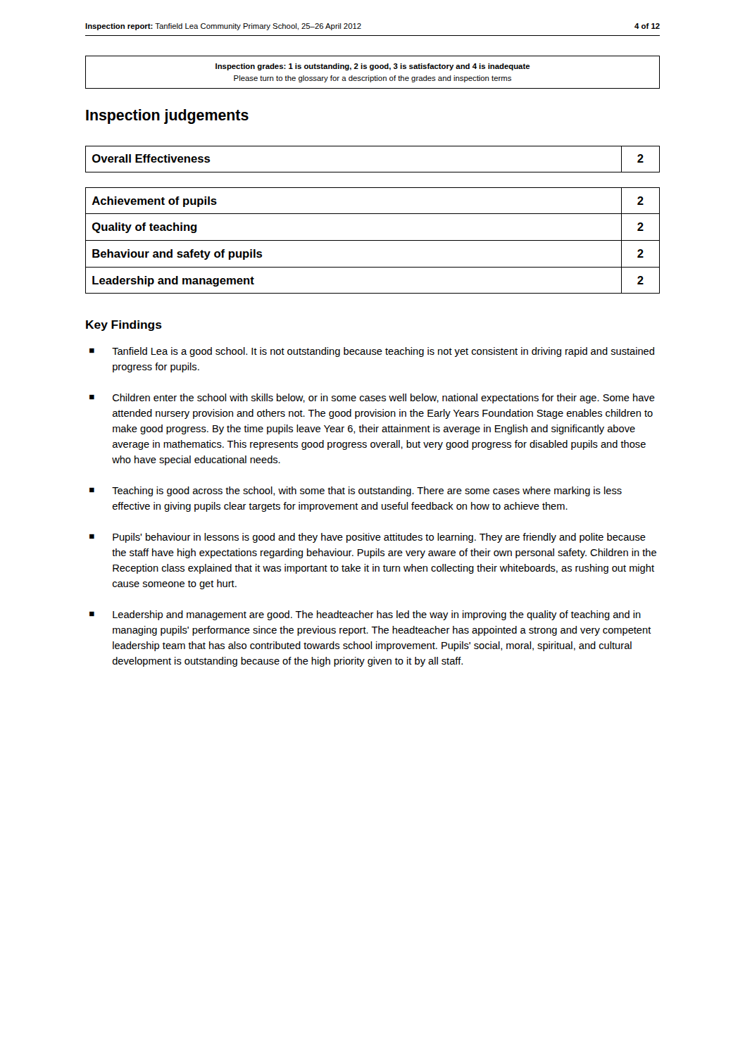Inspection report: Tanfield Lea Community Primary School, 25–26 April 2012
4 of 12
Inspection grades: 1 is outstanding, 2 is good, 3 is satisfactory and 4 is inadequate
Please turn to the glossary for a description of the grades and inspection terms
Inspection judgements
| Overall Effectiveness | 2 |
| Achievement of pupils | 2 |
| Quality of teaching | 2 |
| Behaviour and safety of pupils | 2 |
| Leadership and management | 2 |
Key Findings
Tanfield Lea is a good school. It is not outstanding because teaching is not yet consistent in driving rapid and sustained progress for pupils.
Children enter the school with skills below, or in some cases well below, national expectations for their age. Some have attended nursery provision and others not. The good provision in the Early Years Foundation Stage enables children to make good progress. By the time pupils leave Year 6, their attainment is average in English and significantly above average in mathematics. This represents good progress overall, but very good progress for disabled pupils and those who have special educational needs.
Teaching is good across the school, with some that is outstanding. There are some cases where marking is less effective in giving pupils clear targets for improvement and useful feedback on how to achieve them.
Pupils' behaviour in lessons is good and they have positive attitudes to learning. They are friendly and polite because the staff have high expectations regarding behaviour. Pupils are very aware of their own personal safety. Children in the Reception class explained that it was important to take it in turn when collecting their whiteboards, as rushing out might cause someone to get hurt.
Leadership and management are good. The headteacher has led the way in improving the quality of teaching and in managing pupils' performance since the previous report. The headteacher has appointed a strong and very competent leadership team that has also contributed towards school improvement. Pupils' social, moral, spiritual, and cultural development is outstanding because of the high priority given to it by all staff.